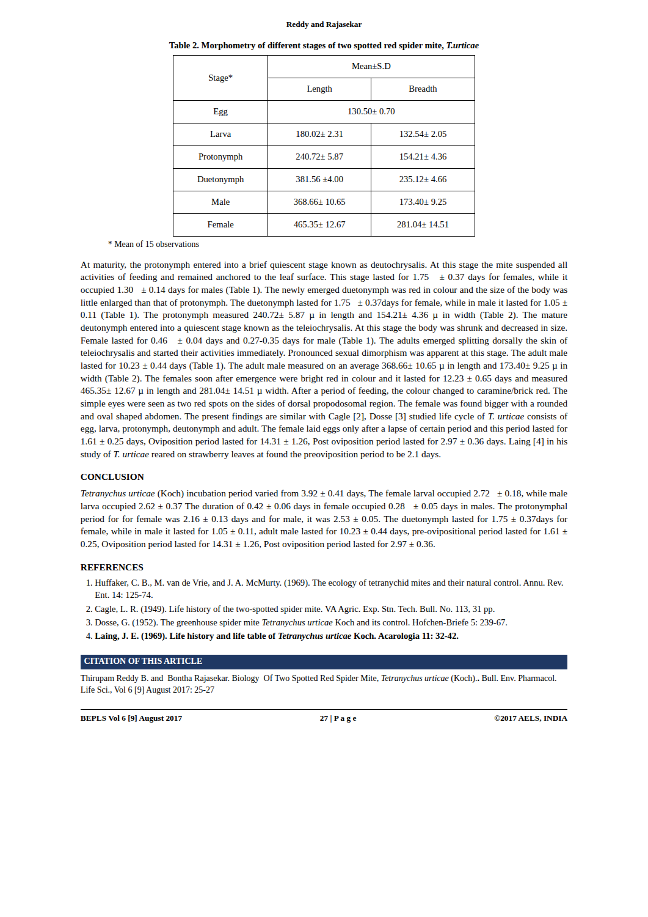Reddy and Rajasekar
Table 2. Morphometry of different stages of two spotted red spider mite, T.urticae
| Stage* | Mean±S.D |
| --- | --- |
| Length | Breadth |
| Egg | 130.50± 0.70 |
| Larva | 180.02± 2.31 | 132.54± 2.05 |
| Protonymph | 240.72± 5.87 | 154.21± 4.36 |
| Duetonymph | 381.56 ±4.00 | 235.12± 4.66 |
| Male | 368.66± 10.65 | 173.40± 9.25 |
| Female | 465.35± 12.67 | 281.04± 14.51 |
* Mean of 15 observations
At maturity, the protonymph entered into a brief quiescent stage known as deutochrysalis. At this stage the mite suspended all activities of feeding and remained anchored to the leaf surface. This stage lasted for 1.75 ± 0.37 days for females, while it occupied 1.30 ± 0.14 days for males (Table 1). The newly emerged duetonymph was red in colour and the size of the body was little enlarged than that of protonymph. The duetonymph lasted for 1.75 ± 0.37days for female, while in male it lasted for 1.05 ± 0.11 (Table 1). The protonymph measured 240.72± 5.87 µ in length and 154.21± 4.36 µ in width (Table 2). The mature deutonymph entered into a quiescent stage known as the teleiochrysalis. At this stage the body was shrunk and decreased in size. Female lasted for 0.46 ± 0.04 days and 0.27-0.35 days for male (Table 1). The adults emerged splitting dorsally the skin of teleiochrysalis and started their activities immediately. Pronounced sexual dimorphism was apparent at this stage. The adult male lasted for 10.23 ± 0.44 days (Table 1). The adult male measured on an average 368.66± 10.65 µ in length and 173.40± 9.25 µ in width (Table 2). The females soon after emergence were bright red in colour and it lasted for 12.23 ± 0.65 days and measured 465.35± 12.67 µ in length and 281.04± 14.51 µ width. After a period of feeding, the colour changed to caramine/brick red. The simple eyes were seen as two red spots on the sides of dorsal propodosomal region. The female was found bigger with a rounded and oval shaped abdomen. The present findings are similar with Cagle [2], Dosse [3] studied life cycle of T. urticae consists of egg, larva, protonymph, deutonymph and adult. The female laid eggs only after a lapse of certain period and this period lasted for 1.61 ± 0.25 days, Oviposition period lasted for 14.31 ± 1.26, Post oviposition period lasted for 2.97 ± 0.36 days. Laing [4] in his study of T. urticae reared on strawberry leaves at found the preoviposition period to be 2.1 days.
CONCLUSION
Tetranychus urticae (Koch) incubation period varied from 3.92 ± 0.41 days, The female larval occupied 2.72 ± 0.18, while male larva occupied 2.62 ± 0.37 The duration of 0.42 ± 0.06 days in female occupied 0.28 ± 0.05 days in males. The protonymphal period for for female was 2.16 ± 0.13 days and for male, it was 2.53 ± 0.05. The duetonymph lasted for 1.75 ± 0.37days for female, while in male it lasted for 1.05 ± 0.11, adult male lasted for 10.23 ± 0.44 days, pre-ovipositional period lasted for 1.61 ± 0.25, Oviposition period lasted for 14.31 ± 1.26, Post oviposition period lasted for 2.97 ± 0.36.
REFERENCES
Huffaker, C. B., M. van de Vrie, and J. A. McMurty. (1969). The ecology of tetranychid mites and their natural control. Annu. Rev. Ent. 14: 125-74.
Cagle, L. R. (1949). Life history of the two-spotted spider mite. VA Agric. Exp. Stn. Tech. Bull. No. 113, 31 pp.
Dosse, G. (1952). The greenhouse spider mite Tetranychus urticae Koch and its control. Hofchen-Briefe 5: 239-67.
Laing, J. E. (1969). Life history and life table of Tetranychus urticae Koch. Acarologia 11: 32-42.
CITATION OF THIS ARTICLE
Thirupam Reddy B. and Bontha Rajasekar. Biology Of Two Spotted Red Spider Mite, Tetranychus urticae (Koch).. Bull. Env. Pharmacol. Life Sci., Vol 6 [9] August 2017: 25-27
BEPLS Vol 6 [9] August 2017 27 | P a g e ©2017 AELS, INDIA